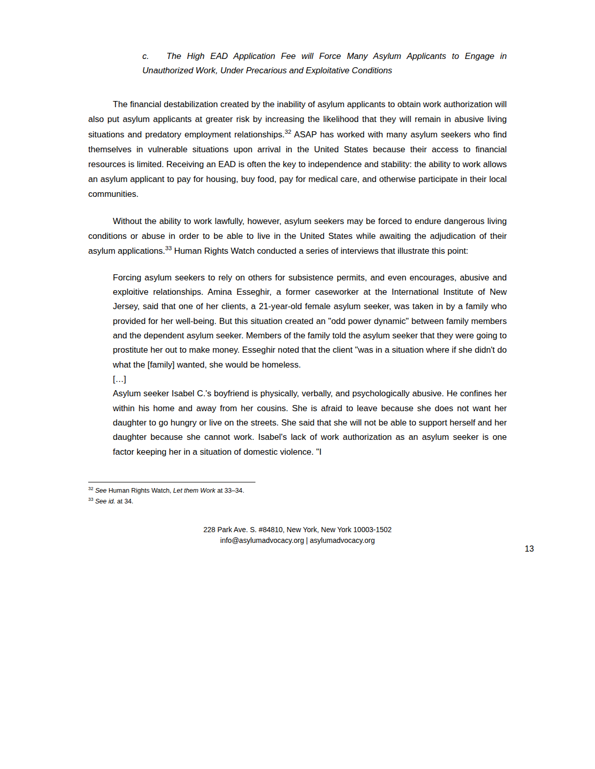c. The High EAD Application Fee will Force Many Asylum Applicants to Engage in Unauthorized Work, Under Precarious and Exploitative Conditions
The financial destabilization created by the inability of asylum applicants to obtain work authorization will also put asylum applicants at greater risk by increasing the likelihood that they will remain in abusive living situations and predatory employment relationships.32 ASAP has worked with many asylum seekers who find themselves in vulnerable situations upon arrival in the United States because their access to financial resources is limited. Receiving an EAD is often the key to independence and stability: the ability to work allows an asylum applicant to pay for housing, buy food, pay for medical care, and otherwise participate in their local communities.
Without the ability to work lawfully, however, asylum seekers may be forced to endure dangerous living conditions or abuse in order to be able to live in the United States while awaiting the adjudication of their asylum applications.33 Human Rights Watch conducted a series of interviews that illustrate this point:
Forcing asylum seekers to rely on others for subsistence permits, and even encourages, abusive and exploitive relationships. Amina Esseghir, a former caseworker at the International Institute of New Jersey, said that one of her clients, a 21-year-old female asylum seeker, was taken in by a family who provided for her well-being. But this situation created an "odd power dynamic" between family members and the dependent asylum seeker. Members of the family told the asylum seeker that they were going to prostitute her out to make money. Esseghir noted that the client "was in a situation where if she didn't do what the [family] wanted, she would be homeless.
[…]
Asylum seeker Isabel C.'s boyfriend is physically, verbally, and psychologically abusive. He confines her within his home and away from her cousins. She is afraid to leave because she does not want her daughter to go hungry or live on the streets. She said that she will not be able to support herself and her daughter because she cannot work. Isabel's lack of work authorization as an asylum seeker is one factor keeping her in a situation of domestic violence. "I
32 See Human Rights Watch, Let them Work at 33–34.
33 See id. at 34.
228 Park Ave. S. #84810, New York, New York 10003-1502
info@asylumadvocacy.org | asylumadvocacy.org 13